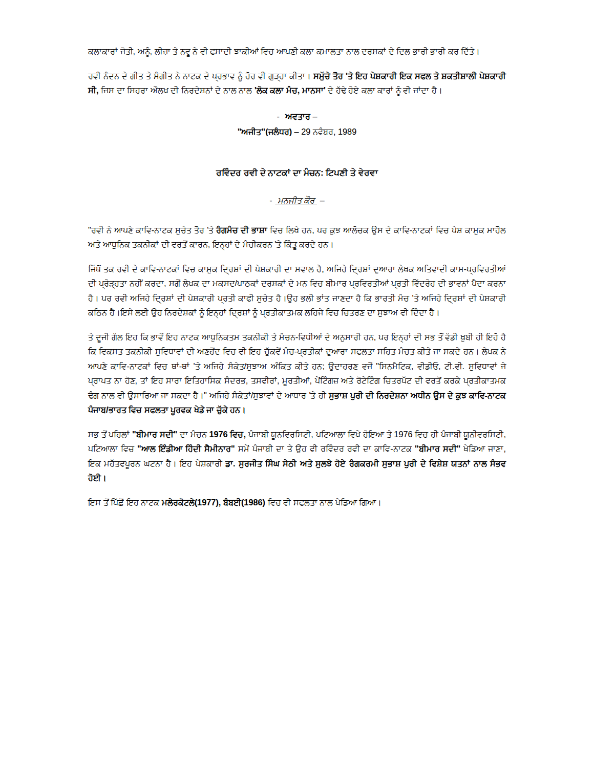ਕਲਾਕਾਰਾਂ ਜੋਤੀ, ਅਨੂੰ, ਲੀਜ਼ਾ ਤੇ ਨਵੂ ਨੇ ਵੀ ਫਸਾਦੀ ਝਾਕੀਆਂ ਵਿਚ ਆਪਣੀ ਕਲਾ ਕਮਾਲਤਾ ਨਾਲ ਦਰਸ਼ਕਾਂ ਦੇ ਦਿਲ ਭਾਰੀ ਭਾਰੀ ਕਰ ਦਿੱਤੇ।
ਰਵੀ ਨੰਦਨ ਦੇ ਗੀਤ ਤੇ ਸੰਗੀਤ ਨੇ ਨਾਟਕ ਦੇ ਪ੍ਰਭਾਵ ਨੂੰ ਹੋਰ ਵੀ ਗੁੜ੍ਹਾ ਕੀਤਾ। ਸਮੁੱਚੇ ਤੌਰ 'ਤੇ ਇਹ ਪੇਸ਼ਕਾਰੀ ਇਕ ਸਫਲ ਤੇ ਸ਼ਕਤੀਸ਼ਾਲੀ ਪੇਸ਼ਕਾਰੀ ਸੀ, ਜਿਸ ਦਾ ਸਿਹਰਾ ਔਲਖ ਦੀ ਨਿਰਦੇਸ਼ਨਾਂ ਦੇ ਨਾਲ ਨਾਲ 'ਲੋਕ ਕਲਾ ਮੰਚ, ਮਾਨਸਾ' ਦੇ ਹੱਢੇ ਹੋਏ ਕਲਾ ਕਾਰਾਂ ਨੂੰ ਵੀ ਜਾਂਦਾ ਹੈ।
- ਅਵਤਾਰ –
"ਅਜੀਤ"(ਜਲੰਧਰ) – 29 ਨਵੰਬਰ, 1989
ਰਵਿੰਦਰ ਰਵੀ ਦੇ ਨਾਟਕਾਂ ਦਾ ਮੰਚਨ: ਟਿਪਣੀ ਤੇ ਵੇਰਵਾ
- ਮਨਜੀਤ ਕੌਰ –
"ਰਵੀ ਨੇ ਆਪਣੇ ਕਾਵਿ-ਨਾਟਕ ਸੁਚੇਤ ਤੌਰ 'ਤੇ ਰੰਗਮੰਚ ਦੀ ਭਾਸ਼ਾ ਵਿਚ ਲਿਖੇ ਹਨ, ਪਰ ਕੁਝ ਆਲੋਚਕ ਉਸ ਦੇ ਕਾਵਿ-ਨਾਟਕਾਂ ਵਿਚ ਪੇਸ਼ ਕਾਮੁਕ ਮਾਹੌਲ ਅਤੇ ਆਧੁਨਿਕ ਤਕਨੀਕਾਂ ਦੀ ਵਰਤੋਂ ਕਾਰਨ, ਇਨ੍ਹਾਂ ਦੇ ਮੰਚੀਕਰਨ 'ਤੇ ਕਿੰਤੂ ਕਰਦੇ ਹਨ।
ਜਿੱਥੋਂ ਤਕ ਰਵੀ ਦੇ ਕਾਵਿ-ਨਾਟਕਾਂ ਵਿਚ ਕਾਮੁਕ ਦ੍ਰਿਸ਼ਾਂ ਦੀ ਪੇਸ਼ਕਾਰੀ ਦਾ ਸਵਾਲ ਹੈ, ਅਜਿਹੇ ਦ੍ਰਿਸ਼ਾਂ ਦੁਆਰਾ ਲੇਖਕ ਅਤਿਵਾਦੀ ਕਾਮ-ਪ੍ਰਵਿਰਤੀਆਂ ਦੀ ਪ੍ਰੋੜ੍ਹਤਾ ਨਹੀਂ ਕਰਦਾ, ਸਗੋਂ ਲੇਖਕ ਦਾ ਮਕਸਦ/ਪਾਠਕਾਂ ਦਰਸ਼ਕਾਂ ਦੇ ਮਨ ਵਿਚ ਬੀਮਾਰ ਪ੍ਰਵਿਰਤੀਆਂ ਪ੍ਰਤੀ ਵਿੱਦਰੋਹ ਦੀ ਭਾਵਨਾਂ ਪੈਦਾ ਕਰਨਾ ਹੈ। ਪਰ ਰਵੀ ਅਜਿਹੇ ਦ੍ਰਿਸ਼ਾਂ ਦੀ ਪੇਸ਼ਕਾਰੀ ਪ੍ਰਤੀ ਕਾਫੀ ਸੁਚੇਤ ਹੈ।ਉਹ ਭਲੀ ਭਾਂਤ ਜਾਣਦਾ ਹੈ ਕਿ ਭਾਰਤੀ ਮੰਚ 'ਤੇ ਅਜਿਹੇ ਦ੍ਰਿਸ਼ਾਂ ਦੀ ਪੇਸ਼ਕਾਰੀ ਕਠਿਨ ਹੈ।ਇਸੇ ਲਈ ਉਹ ਨਿਰਦੇਸ਼ਕਾਂ ਨੂੰ ਇਨ੍ਹਾਂ ਦ੍ਰਿਸ਼ਾਂ ਨੂੰ ਪ੍ਰਤੀਕਾਤਮਕ ਲਹਿਜੇ ਵਿਚ ਚਿਤਰਣ ਦਾ ਸੁਝਾਅ ਵੀ ਦਿੰਦਾ ਹੈ।
ਤੇ ਦੂਜੀ ਗੱਲ ਇਹ ਕਿ ਭਾਵੇਂ ਇਹ ਨਾਟਕ ਆਧੁਨਿਕਤਮ ਤਕਨੀਕੀ ਤੇ ਮੰਚਨ-ਵਿਧੀਆਂ ਦੇ ਅਨੁਸਾਰੀ ਹਨ, ਪਰ ਇਨ੍ਹਾਂ ਦੀ ਸਭ ਤੋਂ ਵੱਡੀ ਖੁਬੀ ਹੀ ਇਹੋ ਹੈ ਕਿ ਵਿਕਸਤ ਤਕਨੀਕੀ ਸੁਵਿਧਾਵਾਂ ਦੀ ਅਣਹੋਂਦ ਵਿਚ ਵੀ ਇਹ ਚੁੱਕਵੇਂ ਮੰਚ-ਪ੍ਰਤੀਕਾਂ ਦੁਆਰਾ ਸਫਲਤਾ ਸਹਿਤ ਮੰਚਤ ਕੀਤੇ ਜਾ ਸਕਦੇ ਹਨ। ਲੇਖਕ ਨੇ ਆਪਣੇ ਕਾਵਿ-ਨਾਟਕਾਂ ਵਿਚ ਥਾਂ-ਥਾਂ 'ਤੇ ਅਜਿਹੇ ਸੰਕੇਤ/ਸੁਝਾਅ ਅੰਕਿਤ ਕੀਤੇ ਹਨ; ਉਦਾਹਰਣ ਵਜੋਂ "ਸਿਨਮੈਟਿਕ, ਵੀਡੀਓ, ਟੀ.ਵੀ. ਸੁਵਿਧਾਵਾਂ ਜੇ ਪ੍ਰਾਪਤ ਨਾ ਹੋਣ, ਤਾਂ ਇਹ ਸਾਰਾ ਇਤਿਹਾਸਿਕ ਸੰਦਰਭ, ਤਸਵੀਰਾਂ, ਮੂਰਤੀਆਂ, ਪੇਂਟਿੰਗਜ਼ ਅਤੇ ਰੋਟੇਟਿੰਗ ਚਿਤਰਪੱਟ ਦੀ ਵਰਤੋਂ ਕਰਕੇ ਪ੍ਰਤੀਕਾਤਮਕ ਢੰਗ ਨਾਲ ਵੀ ਉਸਾਰਿਆ ਜਾ ਸਕਦਾ ਹੈ।" ਅਜਿਹੇ ਸੰਕੇਤਾਂ/ਸੁਝਾਵਾਂ ਦੇ ਆਧਾਰ 'ਤੇ ਹੀ ਸੁਭਾਸ਼ ਪੁਰੀ ਦੀ ਨਿਰਦੇਸ਼ਨਾ ਅਧੀਨ ਉਸ ਦੇ ਕੁਝ ਕਾਵਿ-ਨਾਟਕ ਪੰਜਾਬ/ਭਾਰਤ ਵਿਚ ਸਫਲਤਾ ਪੂਰਵਕ ਖੇਡੇ ਜਾ ਚੁੱਕੇ ਹਨ।
ਸਭ ਤੋਂ ਪਹਿਲਾਂ "ਬੀਮਾਰ ਸਦੀ" ਦਾ ਮੰਚਨ 1976 ਵਿਚ, ਪੰਜਾਬੀ ਯੂਨਵਿਰਸਿਟੀ, ਪਟਿਆਲਾ ਵਿਖੇ ਹੋਇਆ ਤੇ 1976 ਵਿਚ ਹੀ ਪੰਜਾਬੀ ਯੂਨੀਵਰਸਿਟੀ, ਪਟਿਆਲਾ ਵਿਚ "ਆਲ ਇੰਡੀਆ ਹਿੰਦੀ ਸੈਮੀਨਾਰ" ਸਮੇਂ ਪੰਜਾਬੀ ਦਾ ਤੇ ਉਹ ਵੀ ਰਵਿੰਦਰ ਰਵੀ ਦਾ ਕਾਵਿ-ਨਾਟਕ "ਬੀਮਾਰ ਸਦੀ" ਖੇਡਿਆ ਜਾਣਾ, ਇਕ ਮਹੱਤਵਪੂਰਨ ਘਟਨਾ ਹੈ। ਇਹ ਪੇਸ਼ਕਾਰੀ ਡਾ. ਸੁਰਜੀਤ ਸਿੰਘ ਸੇਠੀ ਅਤੇ ਸੁਲਝੇ ਹੋਏ ਰੰਗਕਰਮੀ ਸੁਭਾਸ਼ ਪੁਰੀ ਦੇ ਵਿਸ਼ੇਸ਼ ਯਤਨਾਂ ਨਾਲ ਸੰਭਵ ਹੋਈ।
ਇਸ ਤੋਂ ਪਿੱਛੋਂ ਇਹ ਨਾਟਕ ਮਲੇਰਕੋਟਲੇ(1977), ਬੰਬਈ(1986) ਵਿਚ ਵੀ ਸਫਲਤਾ ਨਾਲ ਖੇਡਿਆ ਗਿਆ।